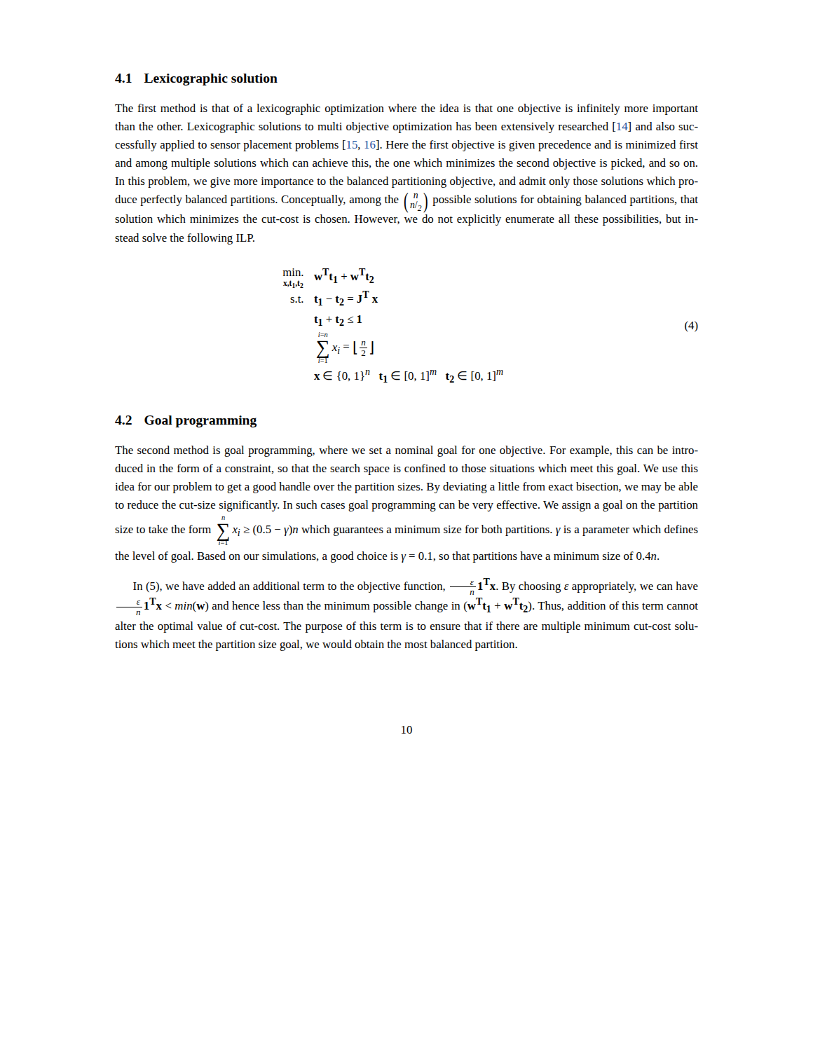4.1 Lexicographic solution
The first method is that of a lexicographic optimization where the idea is that one objective is infinitely more important than the other. Lexicographic solutions to multi objective optimization has been extensively researched [14] and also successfully applied to sensor placement problems [15, 16]. Here the first objective is given precedence and is minimized first and among multiple solutions which can achieve this, the one which minimizes the second objective is picked, and so on. In this problem, we give more importance to the balanced partitioning objective, and admit only those solutions which produce perfectly balanced partitions. Conceptually, among the (n
n/2) possible solutions for obtaining balanced partitions, that solution which minimizes the cut-cost is chosen. However, we do not explicitly enumerate all these possibilities, but instead solve the following ILP.
min.x,t1,t2
wTt1 + wTt2
s.t.
t1 − t2 = JT x
t1 + t2 ≤ 1
i=n∑i=1 xi = ⌊n 2⌋
x ∈ {0, 1}n t1 ∈ [0, 1]m t2 ∈ [0, 1]m
(4)
4.2 Goal programming
The second method is goal programming, where we set a nominal goal for one objective. For example, this can be introduced in the form of a constraint, so that the search space is confined to those situations which meet this goal. We use this idea for our problem to get a good handle over the partition sizes. By deviating a little from exact bisection, we may be able to reduce the cut-size significantly. In such cases goal programming can be very effective. We assign a goal on the partition size to take the form n∑i=1 xi ≥ (0.5 − γ)n which guarantees a minimum size for both partitions. γ is a parameter which defines the level of goal. Based on our simulations, a good choice is γ = 0.1, so that partitions have a minimum size of 0.4n.
In (5), we have added an additional term to the objective function, εn 1Tx. By choosing ε appropriately, we can have εn 1Tx < min(w) and hence less than the minimum possible change in (wTt1 + wTt2). Thus, addition of this term cannot alter the optimal value of cut-cost. The purpose of this term is to ensure that if there are multiple minimum cut-cost solutions which meet the partition size goal, we would obtain the most balanced partition.
10